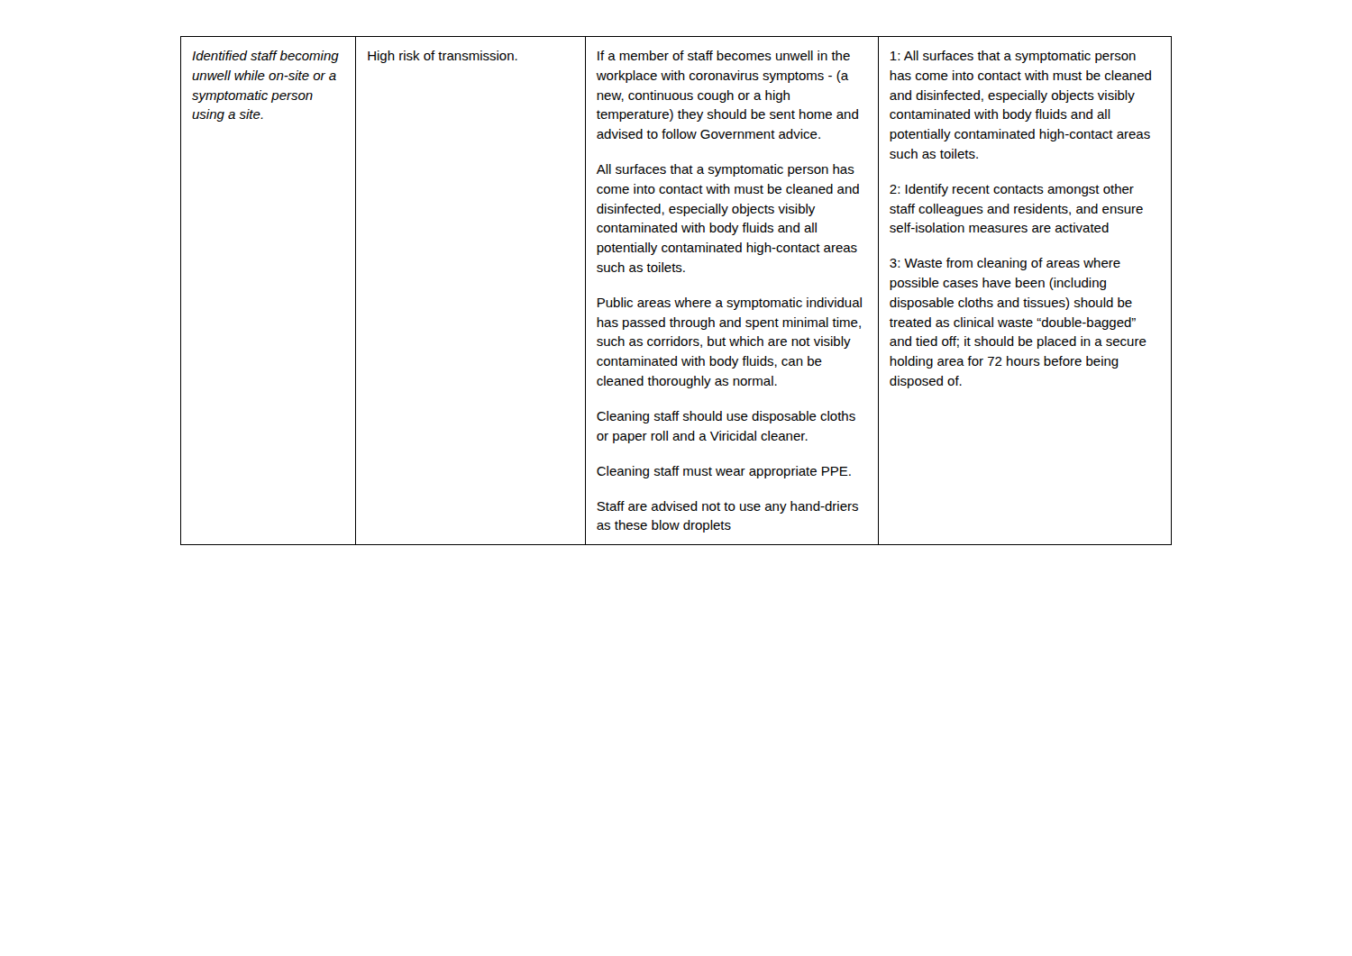| Identified staff becoming unwell while on-site or a symptomatic person using a site. | High risk of transmission. | If a member of staff becomes unwell in the workplace with coronavirus symptoms - (a new, continuous cough or a high temperature) they should be sent home and advised to follow Government advice. All surfaces that a symptomatic person has come into contact with must be cleaned and disinfected, especially objects visibly contaminated with body fluids and all potentially contaminated high-contact areas such as toilets. Public areas where a symptomatic individual has passed through and spent minimal time, such as corridors, but which are not visibly contaminated with body fluids, can be cleaned thoroughly as normal. Cleaning staff should use disposable cloths or paper roll and a Viricidal cleaner. Cleaning staff must wear appropriate PPE. Staff are advised not to use any hand-driers as these blow droplets | 1: All surfaces that a symptomatic person has come into contact with must be cleaned and disinfected, especially objects visibly contaminated with body fluids and all potentially contaminated high-contact areas such as toilets. 2: Identify recent contacts amongst other staff colleagues and residents, and ensure self-isolation measures are activated 3: Waste from cleaning of areas where possible cases have been (including disposable cloths and tissues) should be treated as clinical waste “double-bagged” and tied off; it should be placed in a secure holding area for 72 hours before being disposed of. |